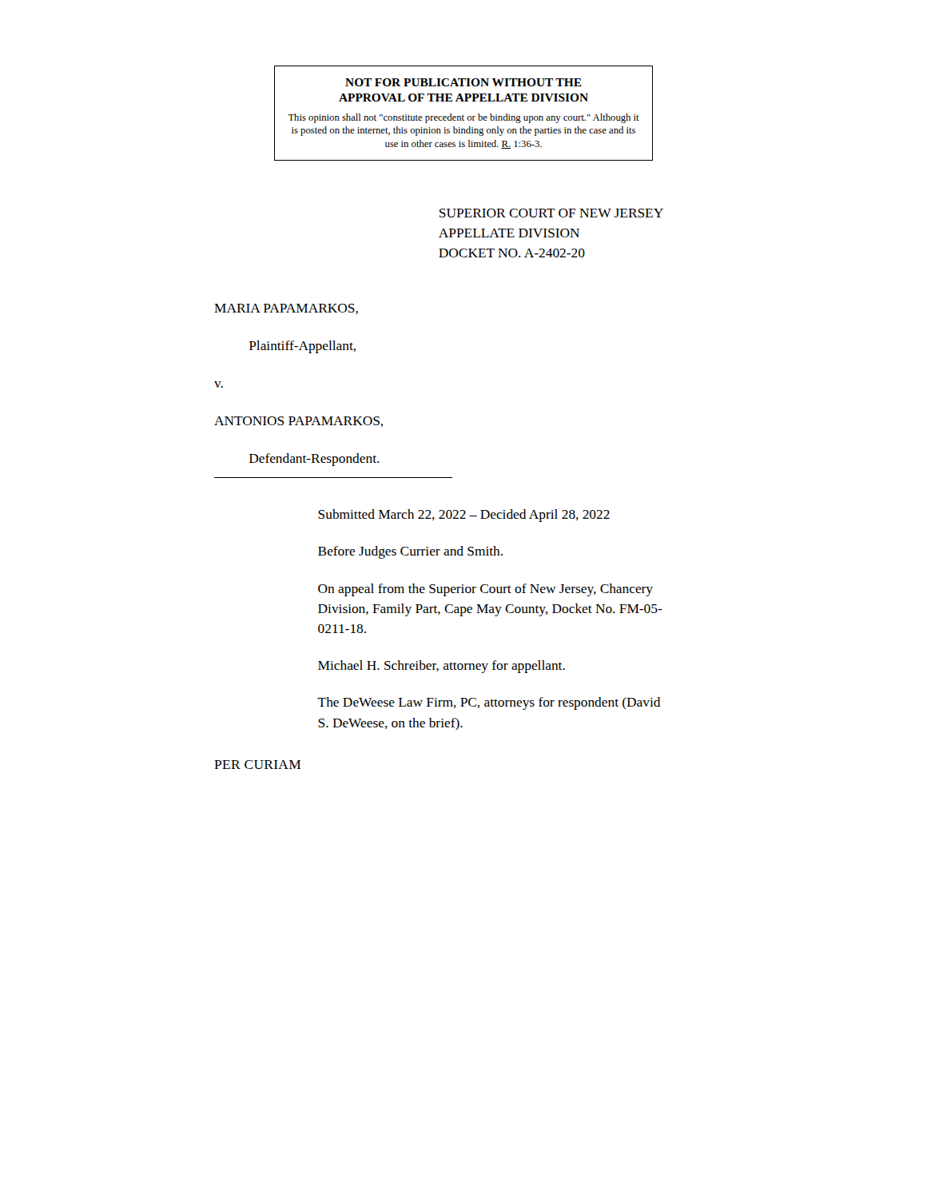NOT FOR PUBLICATION WITHOUT THE
APPROVAL OF THE APPELLATE DIVISION
This opinion shall not "constitute precedent or be binding upon any court." Although it is posted on the internet, this opinion is binding only on the parties in the case and its use in other cases is limited. R. 1:36-3.
SUPERIOR COURT OF NEW JERSEY
APPELLATE DIVISION
DOCKET NO. A-2402-20
MARIA PAPAMARKOS,
Plaintiff-Appellant,
v.
ANTONIOS PAPAMARKOS,
Defendant-Respondent.
Submitted March 22, 2022 – Decided April 28, 2022
Before Judges Currier and Smith.
On appeal from the Superior Court of New Jersey, Chancery Division, Family Part, Cape May County, Docket No. FM-05-0211-18.
Michael H. Schreiber, attorney for appellant.
The DeWeese Law Firm, PC, attorneys for respondent (David S. DeWeese, on the brief).
PER CURIAM